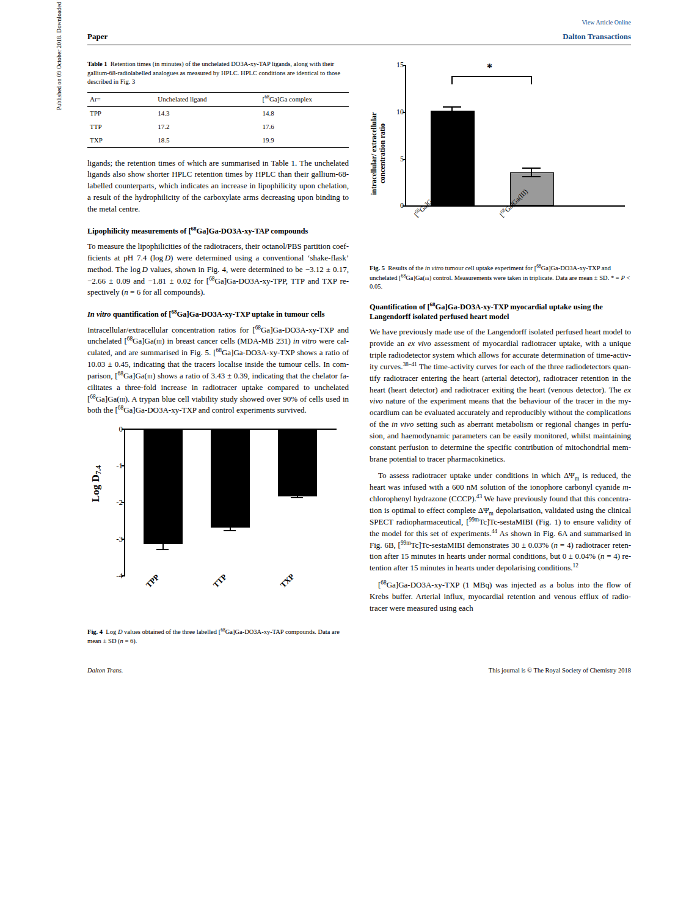View Article Online
Paper
Dalton Transactions
Published on 09 October 2018. Downloaded by Kings College London on 10/22/2018 11:21:34 AM.
Table 1 Retention times (in minutes) of the unchelated DO3A-xy-TAP ligands, along with their gallium-68-radiolabelled analogues as measured by HPLC. HPLC conditions are identical to those described in Fig. 3
| Ar= | Unchelated ligand | [ 68 Ga]Ga complex |
| --- | --- | --- |
| TPP | 14.3 | 14.8 |
| TTP | 17.2 | 17.6 |
| TXP | 18.5 | 19.9 |
ligands; the retention times of which are summarised in Table 1. The unchelated ligands also show shorter HPLC retention times by HPLC than their gallium-68-labelled counterparts, which indicates an increase in lipophilicity upon chelation, a result of the hydrophilicity of the carboxylate arms decreasing upon binding to the metal centre.
Lipophilicity measurements of [68Ga]Ga-DO3A-xy-TAP compounds
To measure the lipophilicities of the radiotracers, their octanol/PBS partition coefficients at pH 7.4 (log D) were determined using a conventional ‘shake-flask’ method. The log D values, shown in Fig. 4, were determined to be −3.12 ± 0.17, −2.66 ± 0.09 and −1.81 ± 0.02 for [68Ga]Ga-DO3A-xy-TPP, TTP and TXP respectively (n = 6 for all compounds).
In vitro quantification of [68Ga]Ga-DO3A-xy-TXP uptake in tumour cells
Intracellular/extracellular concentration ratios for [68Ga]Ga-DO3A-xy-TXP and unchelated [68Ga]Ga(iii) in breast cancer cells (MDA-MB 231) in vitro were calculated, and are summarised in Fig. 5. [68Ga]Ga-DO3A-xy-TXP shows a ratio of 10.03 ± 0.45, indicating that the tracers localise inside the tumour cells. In comparison, [68Ga]Ga(iii) shows a ratio of 3.43 ± 0.39, indicating that the chelator facilitates a three-fold increase in radiotracer uptake compared to unchelated [68Ga]Ga(iii). A trypan blue cell viability study showed over 90% of cells used in both the [68Ga]Ga-DO3A-xy-TXP and control experiments survived.
Log D7.4
0
-1
-2
-3
-4
TPP
TTP
TXP
Fig. 4 Log D values obtained of the three labelled [68Ga]Ga-DO3A-xy-TAP compounds. Data are mean ± SD (n = 6).
intracellular/ extracellular
concentration ratio
15
10
5
0
*
[68Ga]Ga-DO3A-xy-TXP
[68Ga]Ga(III)
Fig. 5 Results of the in vitro tumour cell uptake experiment for [68Ga]Ga-DO3A-xy-TXP and unchelated [68Ga]Ga(iii) control. Measurements were taken in triplicate. Data are mean ± SD. * = P < 0.05.
Quantification of [68Ga]Ga-DO3A-xy-TXP myocardial uptake using the Langendorff isolated perfused heart model
We have previously made use of the Langendorff isolated perfused heart model to provide an ex vivo assessment of myocardial radiotracer uptake, with a unique triple radiodetector system which allows for accurate determination of time-activity curves.38–41 The time-activity curves for each of the three radiodetectors quantify radiotracer entering the heart (arterial detector), radiotracer retention in the heart (heart detector) and radiotracer exiting the heart (venous detector). The ex vivo nature of the experiment means that the behaviour of the tracer in the myocardium can be evaluated accurately and reproducibly without the complications of the in vivo setting such as aberrant metabolism or regional changes in perfusion, and haemodynamic parameters can be easily monitored, whilst maintaining constant perfusion to determine the specific contribution of mitochondrial membrane potential to tracer pharmacokinetics.
To assess radiotracer uptake under conditions in which ΔΨm is reduced, the heart was infused with a 600 nM solution of the ionophore carbonyl cyanide m-chlorophenyl hydrazone (CCCP).43 We have previously found that this concentration is optimal to effect complete ΔΨm depolarisation, validated using the clinical SPECT radiopharmaceutical, [99mTc]Tc-sestaMIBI (Fig. 1) to ensure validity of the model for this set of experiments.44 As shown in Fig. 6A and summarised in Fig. 6B, [99mTc]Tc-sestaMIBI demonstrates 30 ± 0.03% (n = 4) radiotracer retention after 15 minutes in hearts under normal conditions, but 0 ± 0.04% (n = 4) retention after 15 minutes in hearts under depolarising conditions.12
[68Ga]Ga-DO3A-xy-TXP (1 MBq) was injected as a bolus into the flow of Krebs buffer. Arterial influx, myocardial retention and venous efflux of radiotracer were measured using each
Dalton Trans.
This journal is © The Royal Society of Chemistry 2018